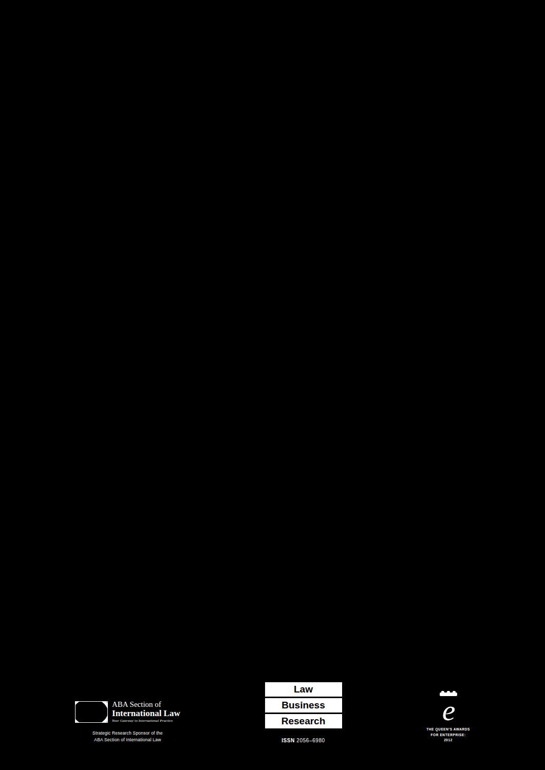ABA Section of
International Law
Your Gateway to International Practice
Strategic Research Sponsor of the
ABA Section of International Law
Law Business Research
ISSN 2056–6980
e
THE QUEEN'S AWARDS
FOR ENTERPRISE:
2012